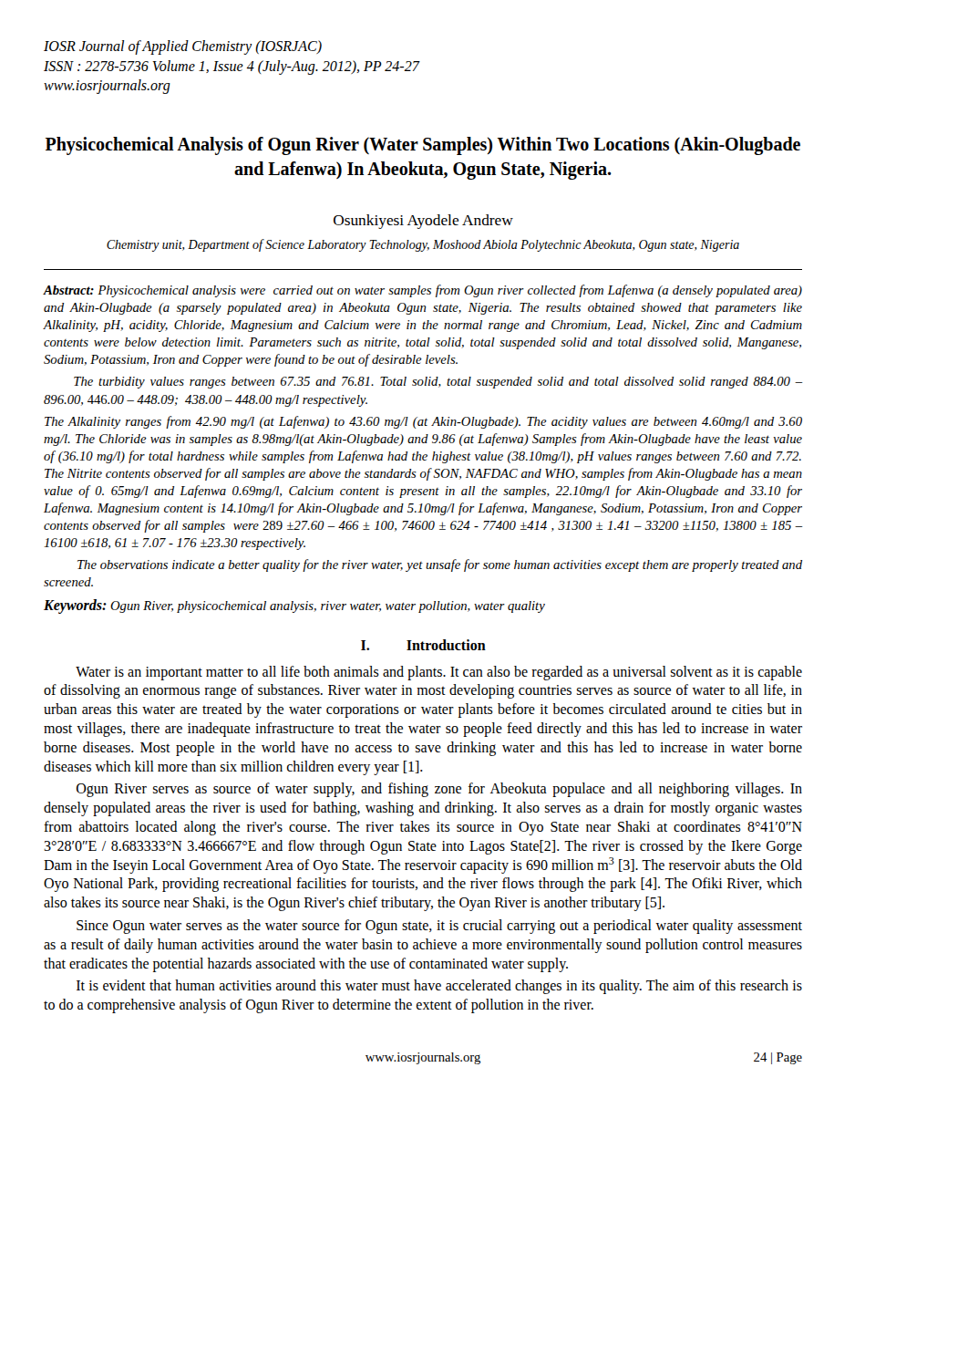IOSR Journal of Applied Chemistry (IOSRJAC)
ISSN : 2278-5736 Volume 1, Issue 4 (July-Aug. 2012), PP 24-27
www.iosrjournals.org
Physicochemical Analysis of Ogun River (Water Samples) Within Two Locations (Akin-Olugbade and Lafenwa) In Abeokuta, Ogun State, Nigeria.
Osunkiyesi Ayodele Andrew
Chemistry unit, Department of Science Laboratory Technology, Moshood Abiola Polytechnic Abeokuta, Ogun state, Nigeria
Abstract: Physicochemical analysis were carried out on water samples from Ogun river collected from Lafenwa (a densely populated area) and Akin-Olugbade (a sparsely populated area) in Abeokuta Ogun state, Nigeria. The results obtained showed that parameters like Alkalinity, pH, acidity, Chloride, Magnesium and Calcium were in the normal range and Chromium, Lead, Nickel, Zinc and Cadmium contents were below detection limit. Parameters such as nitrite, total solid, total suspended solid and total dissolved solid, Manganese, Sodium, Potassium, Iron and Copper were found to be out of desirable levels.
The turbidity values ranges between 67.35 and 76.81. Total solid, total suspended solid and total dissolved solid ranged 884.00 – 896.00, 446.00 – 448.09; 438.00 – 448.00 mg/l respectively.
The Alkalinity ranges from 42.90 mg/l (at Lafenwa) to 43.60 mg/l (at Akin-Olugbade). The acidity values are between 4.60mg/l and 3.60 mg/l. The Chloride was in samples as 8.98mg/l(at Akin-Olugbade) and 9.86 (at Lafenwa) Samples from Akin-Olugbade have the least value of (36.10 mg/l) for total hardness while samples from Lafenwa had the highest value (38.10mg/l), pH values ranges between 7.60 and 7.72. The Nitrite contents observed for all samples are above the standards of SON, NAFDAC and WHO, samples from Akin-Olugbade has a mean value of 0. 65mg/l and Lafenwa 0.69mg/l, Calcium content is present in all the samples, 22.10mg/l for Akin-Olugbade and 33.10 for Lafenwa. Magnesium content is 14.10mg/l for Akin-Olugbade and 5.10mg/l for Lafenwa, Manganese, Sodium, Potassium, Iron and Copper contents observed for all samples were 289 ±27.60 – 466 ± 100, 74600 ± 624 - 77400 ±414 , 31300 ± 1.41 – 33200 ±1150, 13800 ± 185 – 16100 ±618, 61 ± 7.07 - 176 ±23.30 respectively.
The observations indicate a better quality for the river water, yet unsafe for some human activities except them are properly treated and screened.
Keywords: Ogun River, physicochemical analysis, river water, water pollution, water quality
I. Introduction
Water is an important matter to all life both animals and plants. It can also be regarded as a universal solvent as it is capable of dissolving an enormous range of substances. River water in most developing countries serves as source of water to all life, in urban areas this water are treated by the water corporations or water plants before it becomes circulated around te cities but in most villages, there are inadequate infrastructure to treat the water so people feed directly and this has led to increase in water borne diseases. Most people in the world have no access to save drinking water and this has led to increase in water borne diseases which kill more than six million children every year [1].
Ogun River serves as source of water supply, and fishing zone for Abeokuta populace and all neighboring villages. In densely populated areas the river is used for bathing, washing and drinking. It also serves as a drain for mostly organic wastes from abattoirs located along the river's course. The river takes its source in Oyo State near Shaki at coordinates 8°41′0″N 3°28′0″E / 8.683333°N 3.466667°E and flow through Ogun State into Lagos State[2]. The river is crossed by the Ikere Gorge Dam in the Iseyin Local Government Area of Oyo State. The reservoir capacity is 690 million m3 [3]. The reservoir abuts the Old Oyo National Park, providing recreational facilities for tourists, and the river flows through the park [4]. The Ofiki River, which also takes its source near Shaki, is the Ogun River's chief tributary, the Oyan River is another tributary [5].
Since Ogun water serves as the water source for Ogun state, it is crucial carrying out a periodical water quality assessment as a result of daily human activities around the water basin to achieve a more environmentally sound pollution control measures that eradicates the potential hazards associated with the use of contaminated water supply.
It is evident that human activities around this water must have accelerated changes in its quality. The aim of this research is to do a comprehensive analysis of Ogun River to determine the extent of pollution in the river.
www.iosrjournals.org 24 | Page